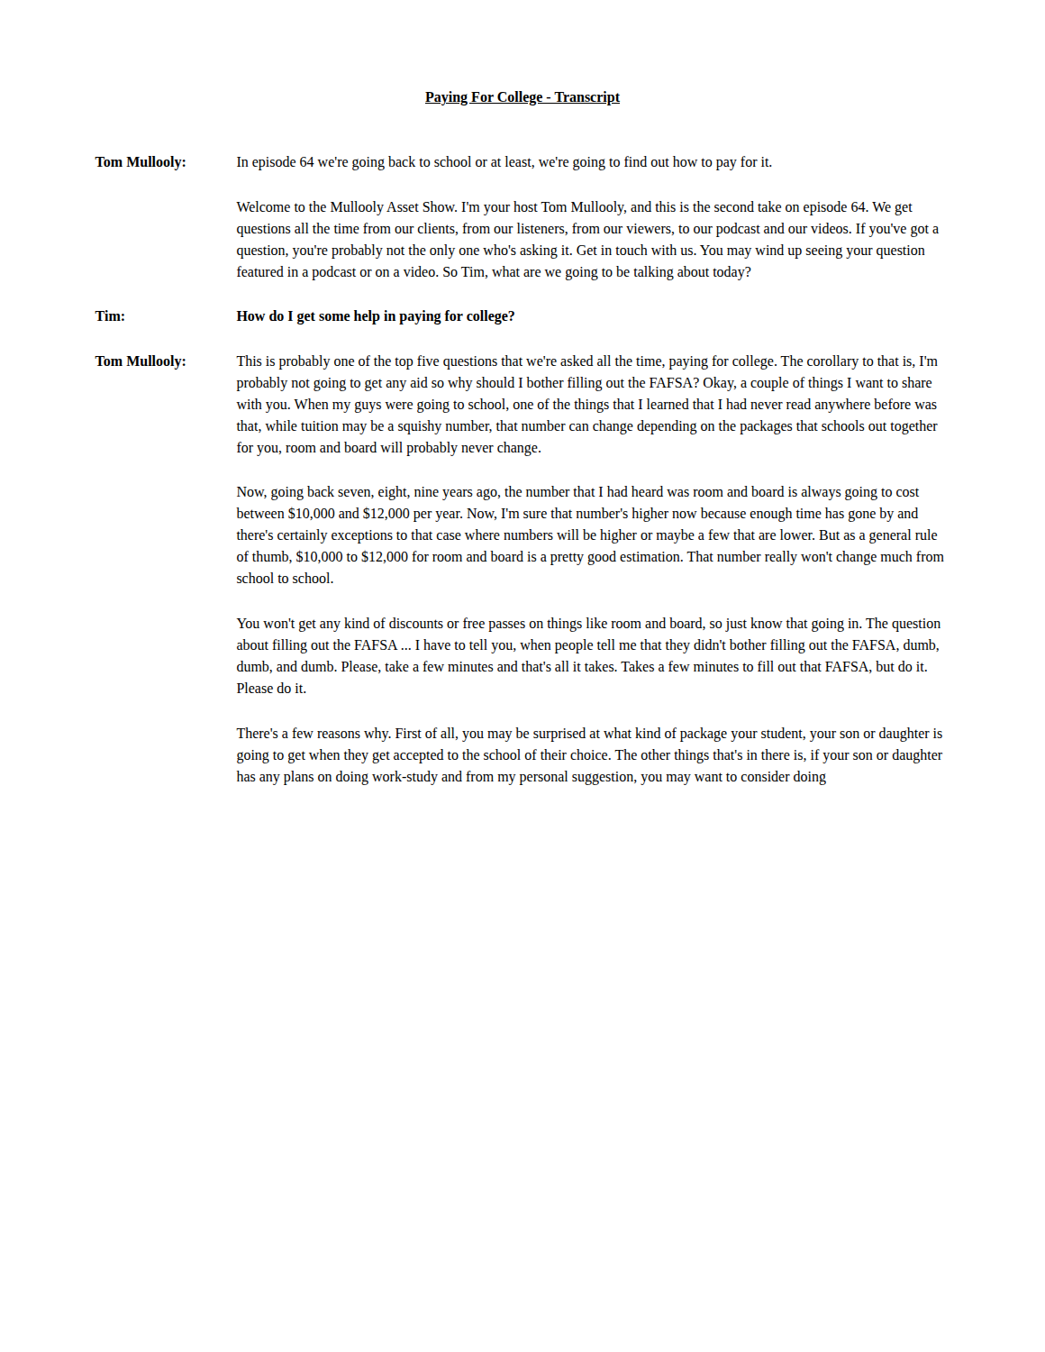Paying For College - Transcript
Tom Mullooly:
In episode 64 we're going back to school or at least, we're going to find out how to pay for it.
Welcome to the Mullooly Asset Show. I'm your host Tom Mullooly, and this is the second take on episode 64. We get questions all the time from our clients, from our listeners, from our viewers, to our podcast and our videos. If you've got a question, you're probably not the only one who's asking it. Get in touch with us. You may wind up seeing your question featured in a podcast or on a video. So Tim, what are we going to be talking about today?
Tim:
How do I get some help in paying for college?
Tom Mullooly:
This is probably one of the top five questions that we're asked all the time, paying for college. The corollary to that is, I'm probably not going to get any aid so why should I bother filling out the FAFSA? Okay, a couple of things I want to share with you. When my guys were going to school, one of the things that I learned that I had never read anywhere before was that, while tuition may be a squishy number, that number can change depending on the packages that schools out together for you, room and board will probably never change.
Now, going back seven, eight, nine years ago, the number that I had heard was room and board is always going to cost between $10,000 and $12,000 per year. Now, I'm sure that number's higher now because enough time has gone by and there's certainly exceptions to that case where numbers will be higher or maybe a few that are lower. But as a general rule of thumb, $10,000 to $12,000 for room and board is a pretty good estimation. That number really won't change much from school to school.
You won't get any kind of discounts or free passes on things like room and board, so just know that going in. The question about filling out the FAFSA ... I have to tell you, when people tell me that they didn't bother filling out the FAFSA, dumb, dumb, and dumb. Please, take a few minutes and that's all it takes. Takes a few minutes to fill out that FAFSA, but do it. Please do it.
There's a few reasons why. First of all, you may be surprised at what kind of package your student, your son or daughter is going to get when they get accepted to the school of their choice. The other things that's in there is, if your son or daughter has any plans on doing work-study and from my personal suggestion, you may want to consider doing